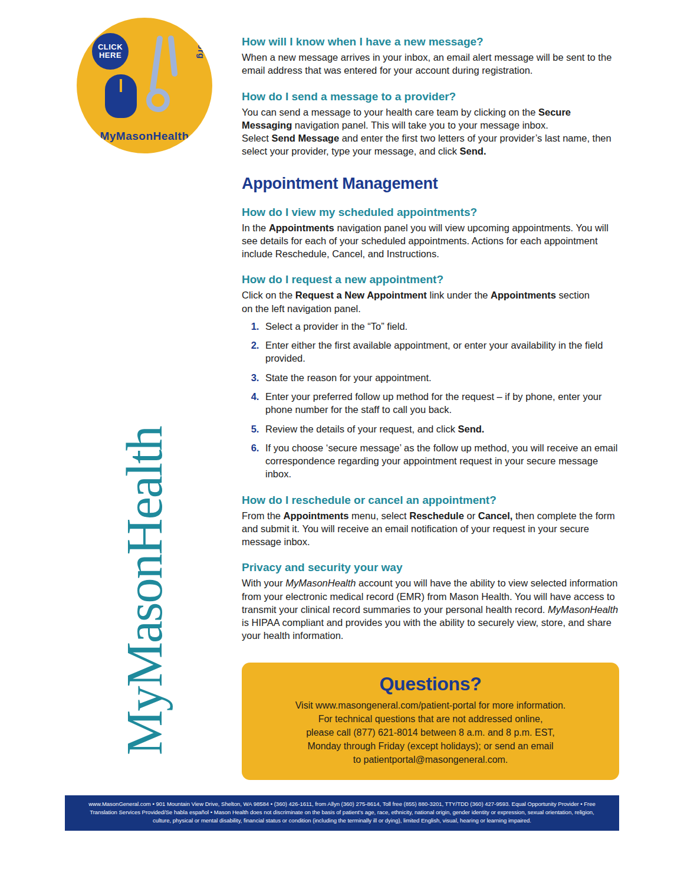CLICK
HERE
MyMasonHealth.org
MyMasonHealth
MyMasonHealth
How will I know when I have a new message?
When a new message arrives in your inbox, an email alert message will be sent to the email address that was entered for your account during registration.
How do I send a message to a provider?
You can send a message to your health care team by clicking on the Secure Messaging navigation panel. This will take you to your message inbox.
Select Send Message and enter the first two letters of your provider’s last name, then select your provider, type your message, and click Send.
Appointment Management
How do I view my scheduled appointments?
In the Appointments navigation panel you will view upcoming appointments. You will see details for each of your scheduled appointments. Actions for each appointment include Reschedule, Cancel, and Instructions.
How do I request a new appointment?
Click on the Request a New Appointment link under the Appointments section
on the left navigation panel.
Select a provider in the “To” field.
Enter either the first available appointment, or enter your availability in the field provided.
State the reason for your appointment.
Enter your preferred follow up method for the request – if by phone, enter your phone number for the staff to call you back.
Review the details of your request, and click Send.
If you choose ‘secure message’ as the follow up method, you will receive an email correspondence regarding your appointment request in your secure message inbox.
How do I reschedule or cancel an appointment?
From the Appointments menu, select Reschedule or Cancel, then complete the form and submit it. You will receive an email notification of your request in your secure message inbox.
Privacy and security your way
With your MyMasonHealth account you will have the ability to view selected information from your electronic medical record (EMR) from Mason Health. You will have access to transmit your clinical record summaries to your personal health record. MyMasonHealth is HIPAA compliant and provides you with the ability to securely view, store, and share your health information.
Questions?
Visit www.masongeneral.com/patient-portal for more information.
For technical questions that are not addressed online,
please call (877) 621-8014 between 8 a.m. and 8 p.m. EST,
Monday through Friday (except holidays); or send an email
to patientportal@masongeneral.com.
www.MasonGeneral.com • 901 Mountain View Drive, Shelton, WA 98584 • (360) 426-1611, from Allyn (360) 275-8614, Toll free (855) 880-3201, TTY/TDD (360) 427-9593. Equal Opportunity Provider • Free Translation Services Provided/Se habla español • Mason Health does not discriminate on the basis of patient’s age, race, ethnicity, national origin, gender identity or expression, sexual orientation, religion, culture, physical or mental disability, financial status or condition (including the terminally ill or dying), limited English, visual, hearing or learning impaired.